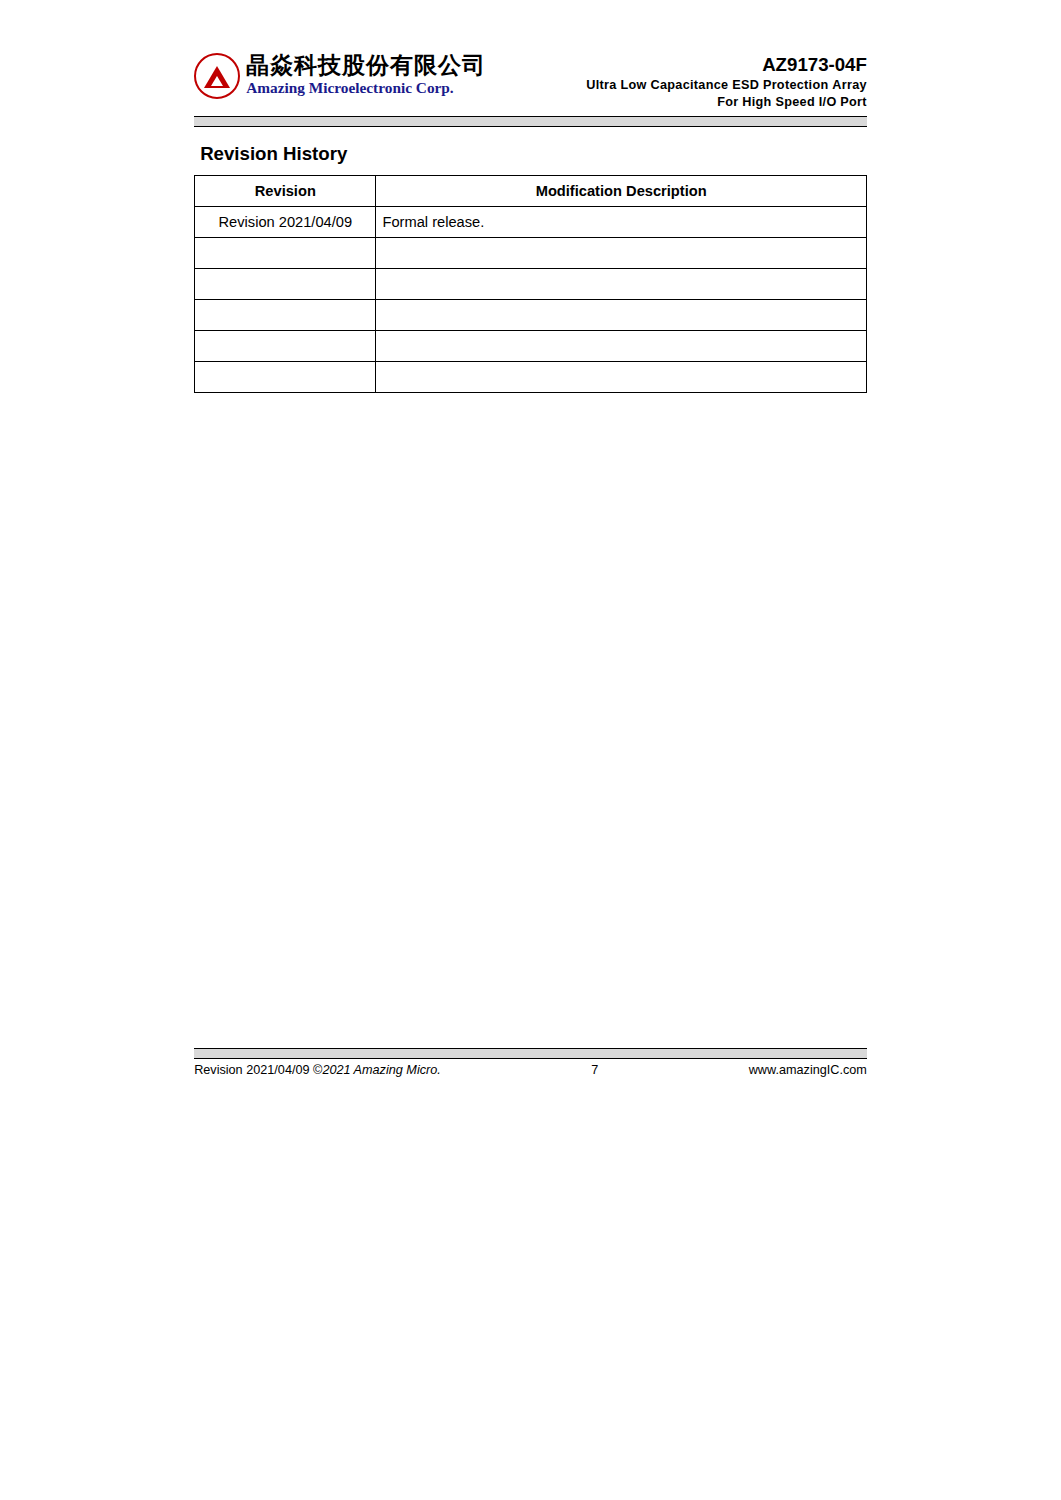晶焱科技股份有限公司
Amazing Microelectronic Corp.
AZ9173-04F
Ultra Low Capacitance ESD Protection Array
For High Speed I/O Port
Revision History
| Revision | Modification Description |
| --- | --- |
| Revision 2021/04/09 | Formal release. |
Revision 2021/04/09 ©2021 Amazing Micro.
7
www.amazingIC.com